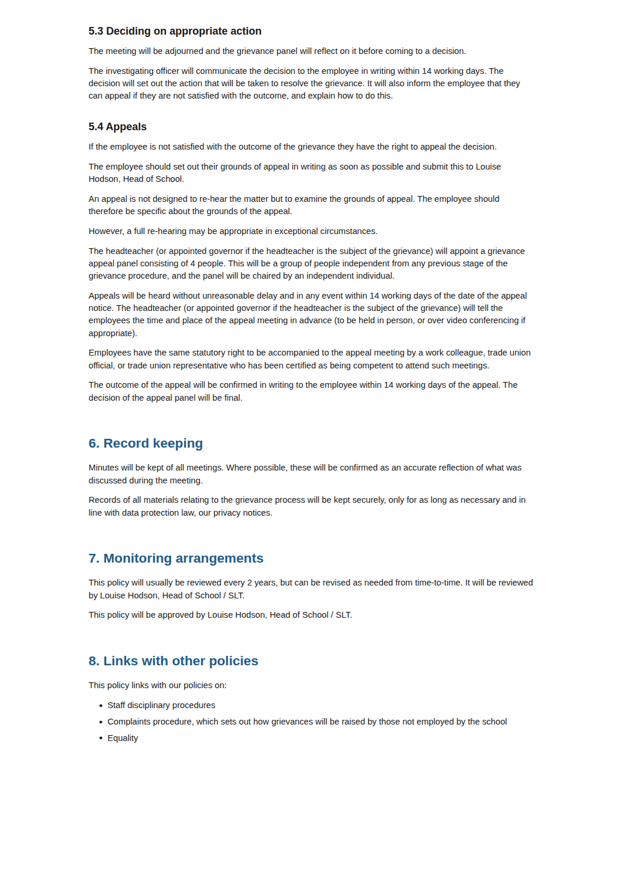5.3 Deciding on appropriate action
The meeting will be adjourned and the grievance panel will reflect on it before coming to a decision.
The investigating officer will communicate the decision to the employee in writing within 14 working days. The decision will set out the action that will be taken to resolve the grievance. It will also inform the employee that they can appeal if they are not satisfied with the outcome, and explain how to do this.
5.4 Appeals
If the employee is not satisfied with the outcome of the grievance they have the right to appeal the decision.
The employee should set out their grounds of appeal in writing as soon as possible and submit this to Louise Hodson, Head of School.
An appeal is not designed to re-hear the matter but to examine the grounds of appeal. The employee should therefore be specific about the grounds of the appeal.
However, a full re-hearing may be appropriate in exceptional circumstances.
The headteacher (or appointed governor if the headteacher is the subject of the grievance) will appoint a grievance appeal panel consisting of 4 people. This will be a group of people independent from any previous stage of the grievance procedure, and the panel will be chaired by an independent individual.
Appeals will be heard without unreasonable delay and in any event within 14 working days of the date of the appeal notice. The headteacher (or appointed governor if the headteacher is the subject of the grievance) will tell the employees the time and place of the appeal meeting in advance (to be held in person, or over video conferencing if appropriate).
Employees have the same statutory right to be accompanied to the appeal meeting by a work colleague, trade union official, or trade union representative who has been certified as being competent to attend such meetings.
The outcome of the appeal will be confirmed in writing to the employee within 14 working days of the appeal. The decision of the appeal panel will be final.
6. Record keeping
Minutes will be kept of all meetings. Where possible, these will be confirmed as an accurate reflection of what was discussed during the meeting.
Records of all materials relating to the grievance process will be kept securely, only for as long as necessary and in line with data protection law, our privacy notices.
7. Monitoring arrangements
This policy will usually be reviewed every 2 years, but can be revised as needed from time-to-time. It will be reviewed by Louise Hodson, Head of School / SLT.
This policy will be approved by Louise Hodson, Head of School / SLT.
8. Links with other policies
This policy links with our policies on:
Staff disciplinary procedures
Complaints procedure, which sets out how grievances will be raised by those not employed by the school
Equality